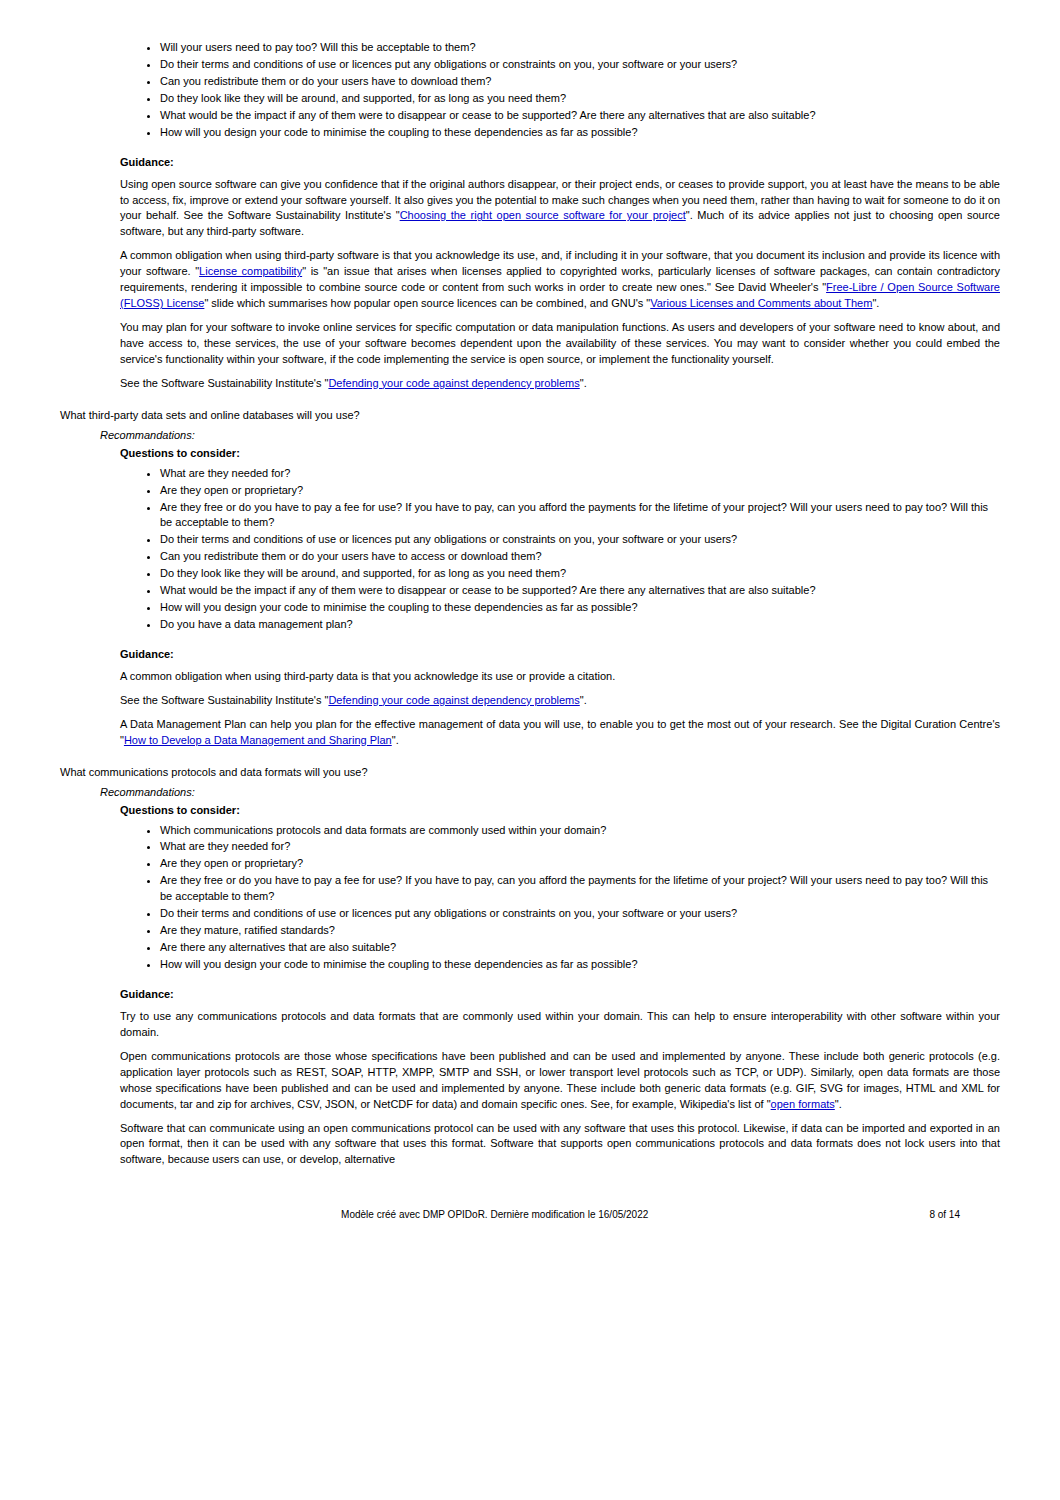Will your users need to pay too? Will this be acceptable to them?
Do their terms and conditions of use or licences put any obligations or constraints on you, your software or your users?
Can you redistribute them or do your users have to download them?
Do they look like they will be around, and supported, for as long as you need them?
What would be the impact if any of them were to disappear or cease to be supported? Are there any alternatives that are also suitable?
How will you design your code to minimise the coupling to these dependencies as far as possible?
Guidance:
Using open source software can give you confidence that if the original authors disappear, or their project ends, or ceases to provide support, you at least have the means to be able to access, fix, improve or extend your software yourself. It also gives you the potential to make such changes when you need them, rather than having to wait for someone to do it on your behalf. See the Software Sustainability Institute's "Choosing the right open source software for your project". Much of its advice applies not just to choosing open source software, but any third-party software.
A common obligation when using third-party software is that you acknowledge its use, and, if including it in your software, that you document its inclusion and provide its licence with your software. "License compatibility" is "an issue that arises when licenses applied to copyrighted works, particularly licenses of software packages, can contain contradictory requirements, rendering it impossible to combine source code or content from such works in order to create new ones." See David Wheeler's "Free-Libre / Open Source Software (FLOSS) License" slide which summarises how popular open source licences can be combined, and GNU's "Various Licenses and Comments about Them".
You may plan for your software to invoke online services for specific computation or data manipulation functions. As users and developers of your software need to know about, and have access to, these services, the use of your software becomes dependent upon the availability of these services. You may want to consider whether you could embed the service's functionality within your software, if the code implementing the service is open source, or implement the functionality yourself.
See the Software Sustainability Institute's "Defending your code against dependency problems".
What third-party data sets and online databases will you use?
Recommandations:
Questions to consider:
What are they needed for?
Are they open or proprietary?
Are they free or do you have to pay a fee for use? If you have to pay, can you afford the payments for the lifetime of your project? Will your users need to pay too? Will this be acceptable to them?
Do their terms and conditions of use or licences put any obligations or constraints on you, your software or your users?
Can you redistribute them or do your users have to access or download them?
Do they look like they will be around, and supported, for as long as you need them?
What would be the impact if any of them were to disappear or cease to be supported? Are there any alternatives that are also suitable?
How will you design your code to minimise the coupling to these dependencies as far as possible?
Do you have a data management plan?
Guidance:
A common obligation when using third-party data is that you acknowledge its use or provide a citation.
See the Software Sustainability Institute's "Defending your code against dependency problems".
A Data Management Plan can help you plan for the effective management of data you will use, to enable you to get the most out of your research. See the Digital Curation Centre's "How to Develop a Data Management and Sharing Plan".
What communications protocols and data formats will you use?
Recommandations:
Questions to consider:
Which communications protocols and data formats are commonly used within your domain?
What are they needed for?
Are they open or proprietary?
Are they free or do you have to pay a fee for use? If you have to pay, can you afford the payments for the lifetime of your project? Will your users need to pay too? Will this be acceptable to them?
Do their terms and conditions of use or licences put any obligations or constraints on you, your software or your users?
Are they mature, ratified standards?
Are there any alternatives that are also suitable?
How will you design your code to minimise the coupling to these dependencies as far as possible?
Guidance:
Try to use any communications protocols and data formats that are commonly used within your domain. This can help to ensure interoperability with other software within your domain.
Open communications protocols are those whose specifications have been published and can be used and implemented by anyone. These include both generic protocols (e.g. application layer protocols such as REST, SOAP, HTTP, XMPP, SMTP and SSH, or lower transport level protocols such as TCP, or UDP). Similarly, open data formats are those whose specifications have been published and can be used and implemented by anyone. These include both generic data formats (e.g. GIF, SVG for images, HTML and XML for documents, tar and zip for archives, CSV, JSON, or NetCDF for data) and domain specific ones. See, for example, Wikipedia's list of "open formats".
Software that can communicate using an open communications protocol can be used with any software that uses this protocol. Likewise, if data can be imported and exported in an open format, then it can be used with any software that uses this format. Software that supports open communications protocols and data formats does not lock users into that software, because users can use, or develop, alternative
Modèle créé avec DMP OPIDoR. Dernière modification le 16/05/2022 8 of 14